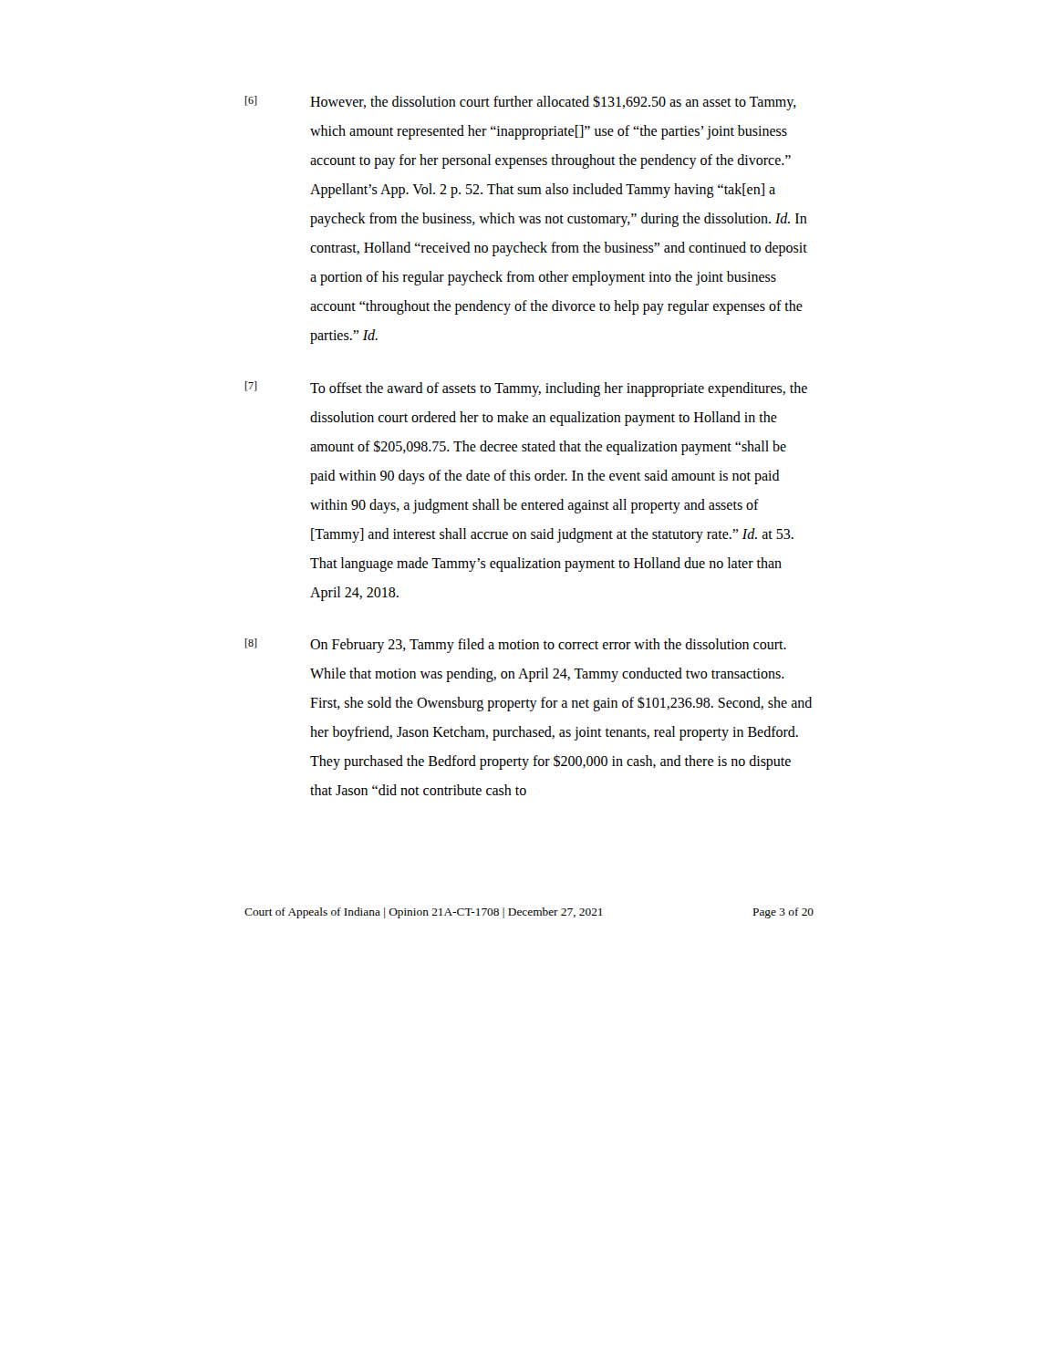[6]
However, the dissolution court further allocated $131,692.50 as an asset to Tammy, which amount represented her “inappropriate[]” use of “the parties’ joint business account to pay for her personal expenses throughout the pendency of the divorce.” Appellant’s App. Vol. 2 p. 52. That sum also included Tammy having “tak[en] a paycheck from the business, which was not customary,” during the dissolution. Id. In contrast, Holland “received no paycheck from the business” and continued to deposit a portion of his regular paycheck from other employment into the joint business account “throughout the pendency of the divorce to help pay regular expenses of the parties.” Id.
[7]
To offset the award of assets to Tammy, including her inappropriate expenditures, the dissolution court ordered her to make an equalization payment to Holland in the amount of $205,098.75. The decree stated that the equalization payment “shall be paid within 90 days of the date of this order. In the event said amount is not paid within 90 days, a judgment shall be entered against all property and assets of [Tammy] and interest shall accrue on said judgment at the statutory rate.” Id. at 53. That language made Tammy’s equalization payment to Holland due no later than April 24, 2018.
[8]
On February 23, Tammy filed a motion to correct error with the dissolution court. While that motion was pending, on April 24, Tammy conducted two transactions. First, she sold the Owensburg property for a net gain of $101,236.98. Second, she and her boyfriend, Jason Ketcham, purchased, as joint tenants, real property in Bedford. They purchased the Bedford property for $200,000 in cash, and there is no dispute that Jason “did not contribute cash to
Court of Appeals of Indiana | Opinion 21A-CT-1708 | December 27, 2021
Page 3 of 20